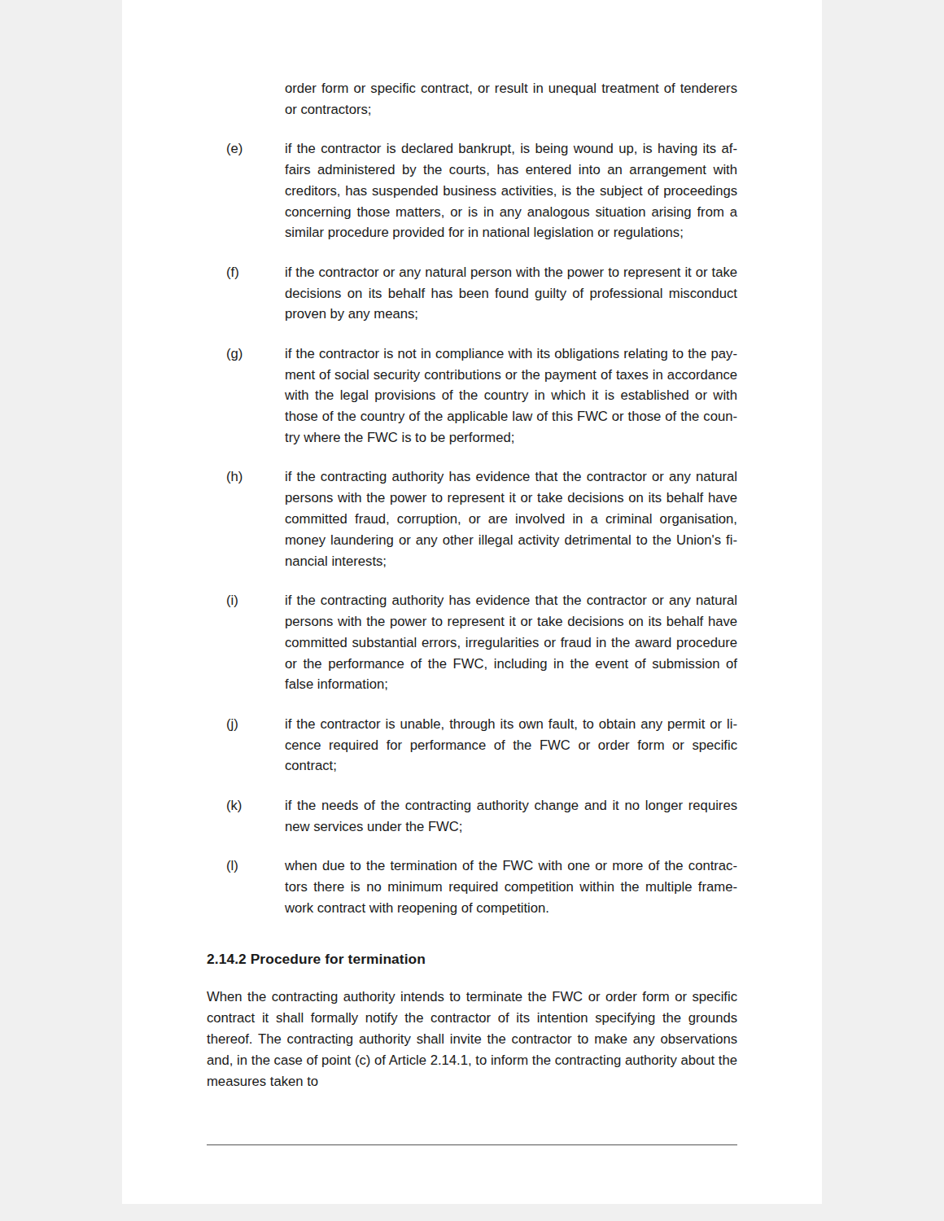order form or specific contract, or result in unequal treatment of tenderers or contractors;
(e)
if the contractor is declared bankrupt, is being wound up, is having its affairs administered by the courts, has entered into an arrangement with creditors, has suspended business activities, is the subject of proceedings concerning those matters, or is in any analogous situation arising from a similar procedure provided for in national legislation or regulations;
(f)
if the contractor or any natural person with the power to represent it or take decisions on its behalf has been found guilty of professional misconduct proven by any means;
(g)
if the contractor is not in compliance with its obligations relating to the payment of social security contributions or the payment of taxes in accordance with the legal provisions of the country in which it is established or with those of the country of the applicable law of this FWC or those of the country where the FWC is to be performed;
(h)
if the contracting authority has evidence that the contractor or any natural persons with the power to represent it or take decisions on its behalf have committed fraud, corruption, or are involved in a criminal organisation, money laundering or any other illegal activity detrimental to the Union's financial interests;
(i)
if the contracting authority has evidence that the contractor or any natural persons with the power to represent it or take decisions on its behalf have committed substantial errors, irregularities or fraud in the award procedure or the performance of the FWC, including in the event of submission of false information;
(j)
if the contractor is unable, through its own fault, to obtain any permit or licence required for performance of the FWC or order form or specific contract;
(k)
if the needs of the contracting authority change and it no longer requires new services under the FWC;
(l)
when due to the termination of the FWC with one or more of the contractors there is no minimum required competition within the multiple framework contract with reopening of competition.
2.14.2 Procedure for termination
When the contracting authority intends to terminate the FWC or order form or specific contract it shall formally notify the contractor of its intention specifying the grounds thereof. The contracting authority shall invite the contractor to make any observations and, in the case of point (c) of Article 2.14.1, to inform the contracting authority about the measures taken to